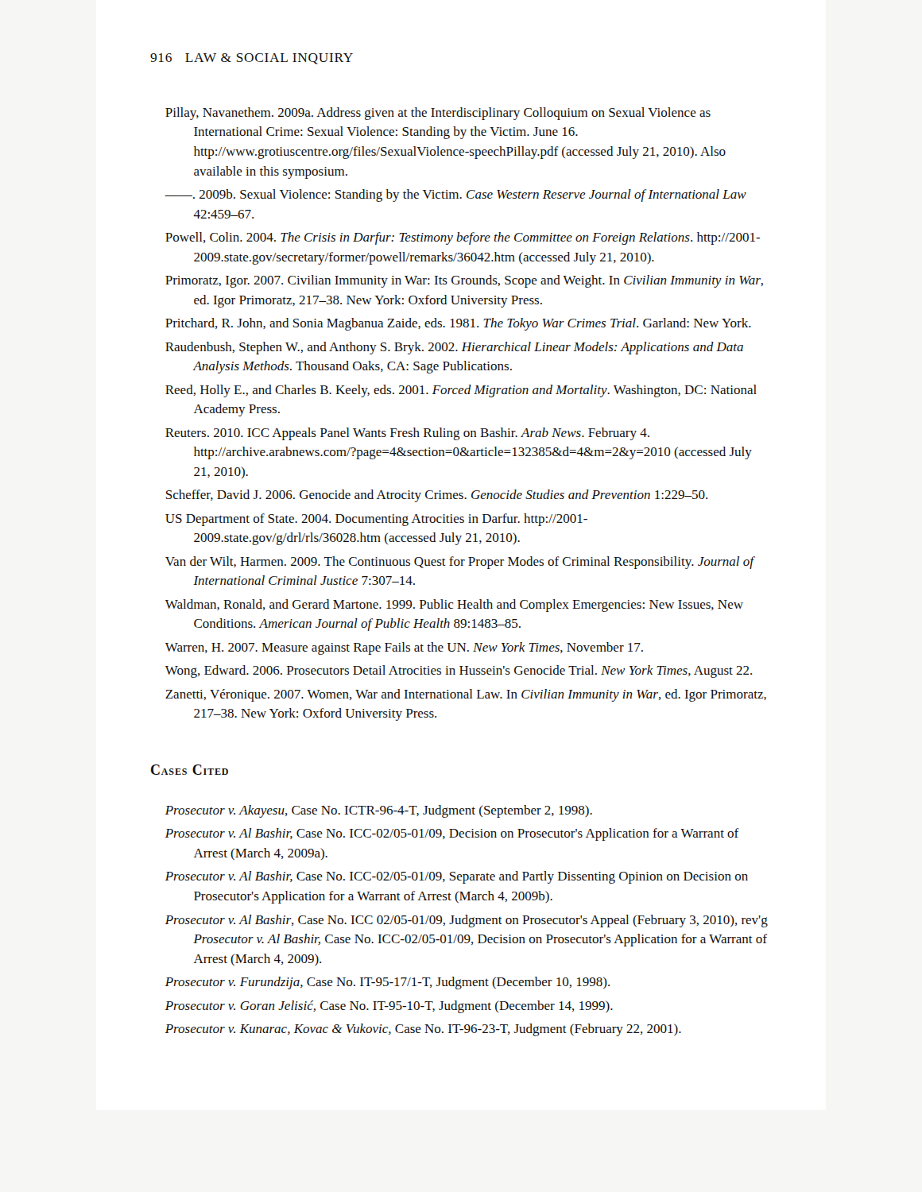916 LAW & SOCIAL INQUIRY
Pillay, Navanethem. 2009a. Address given at the Interdisciplinary Colloquium on Sexual Violence as International Crime: Sexual Violence: Standing by the Victim. June 16. http://www.grotiuscentre.org/files/SexualViolence-speechPillay.pdf (accessed July 21, 2010). Also available in this symposium.
——. 2009b. Sexual Violence: Standing by the Victim. Case Western Reserve Journal of International Law 42:459–67.
Powell, Colin. 2004. The Crisis in Darfur: Testimony before the Committee on Foreign Relations. http://2001-2009.state.gov/secretary/former/powell/remarks/36042.htm (accessed July 21, 2010).
Primoratz, Igor. 2007. Civilian Immunity in War: Its Grounds, Scope and Weight. In Civilian Immunity in War, ed. Igor Primoratz, 217–38. New York: Oxford University Press.
Pritchard, R. John, and Sonia Magbanua Zaide, eds. 1981. The Tokyo War Crimes Trial. Garland: New York.
Raudenbush, Stephen W., and Anthony S. Bryk. 2002. Hierarchical Linear Models: Applications and Data Analysis Methods. Thousand Oaks, CA: Sage Publications.
Reed, Holly E., and Charles B. Keely, eds. 2001. Forced Migration and Mortality. Washington, DC: National Academy Press.
Reuters. 2010. ICC Appeals Panel Wants Fresh Ruling on Bashir. Arab News. February 4. http://archive.arabnews.com/?page=4&section=0&article=132385&d=4&m=2&y=2010 (accessed July 21, 2010).
Scheffer, David J. 2006. Genocide and Atrocity Crimes. Genocide Studies and Prevention 1:229–50.
US Department of State. 2004. Documenting Atrocities in Darfur. http://2001-2009.state.gov/g/drl/rls/36028.htm (accessed July 21, 2010).
Van der Wilt, Harmen. 2009. The Continuous Quest for Proper Modes of Criminal Responsibility. Journal of International Criminal Justice 7:307–14.
Waldman, Ronald, and Gerard Martone. 1999. Public Health and Complex Emergencies: New Issues, New Conditions. American Journal of Public Health 89:1483–85.
Warren, H. 2007. Measure against Rape Fails at the UN. New York Times, November 17.
Wong, Edward. 2006. Prosecutors Detail Atrocities in Hussein's Genocide Trial. New York Times, August 22.
Zanetti, Véronique. 2007. Women, War and International Law. In Civilian Immunity in War, ed. Igor Primoratz, 217–38. New York: Oxford University Press.
Cases Cited
Prosecutor v. Akayesu, Case No. ICTR-96-4-T, Judgment (September 2, 1998).
Prosecutor v. Al Bashir, Case No. ICC-02/05-01/09, Decision on Prosecutor's Application for a Warrant of Arrest (March 4, 2009a).
Prosecutor v. Al Bashir, Case No. ICC-02/05-01/09, Separate and Partly Dissenting Opinion on Decision on Prosecutor's Application for a Warrant of Arrest (March 4, 2009b).
Prosecutor v. Al Bashir, Case No. ICC 02/05-01/09, Judgment on Prosecutor's Appeal (February 3, 2010), rev'g Prosecutor v. Al Bashir, Case No. ICC-02/05-01/09, Decision on Prosecutor's Application for a Warrant of Arrest (March 4, 2009).
Prosecutor v. Furundzija, Case No. IT-95-17/1-T, Judgment (December 10, 1998).
Prosecutor v. Goran Jelisić, Case No. IT-95-10-T, Judgment (December 14, 1999).
Prosecutor v. Kunarac, Kovac & Vukovic, Case No. IT-96-23-T, Judgment (February 22, 2001).